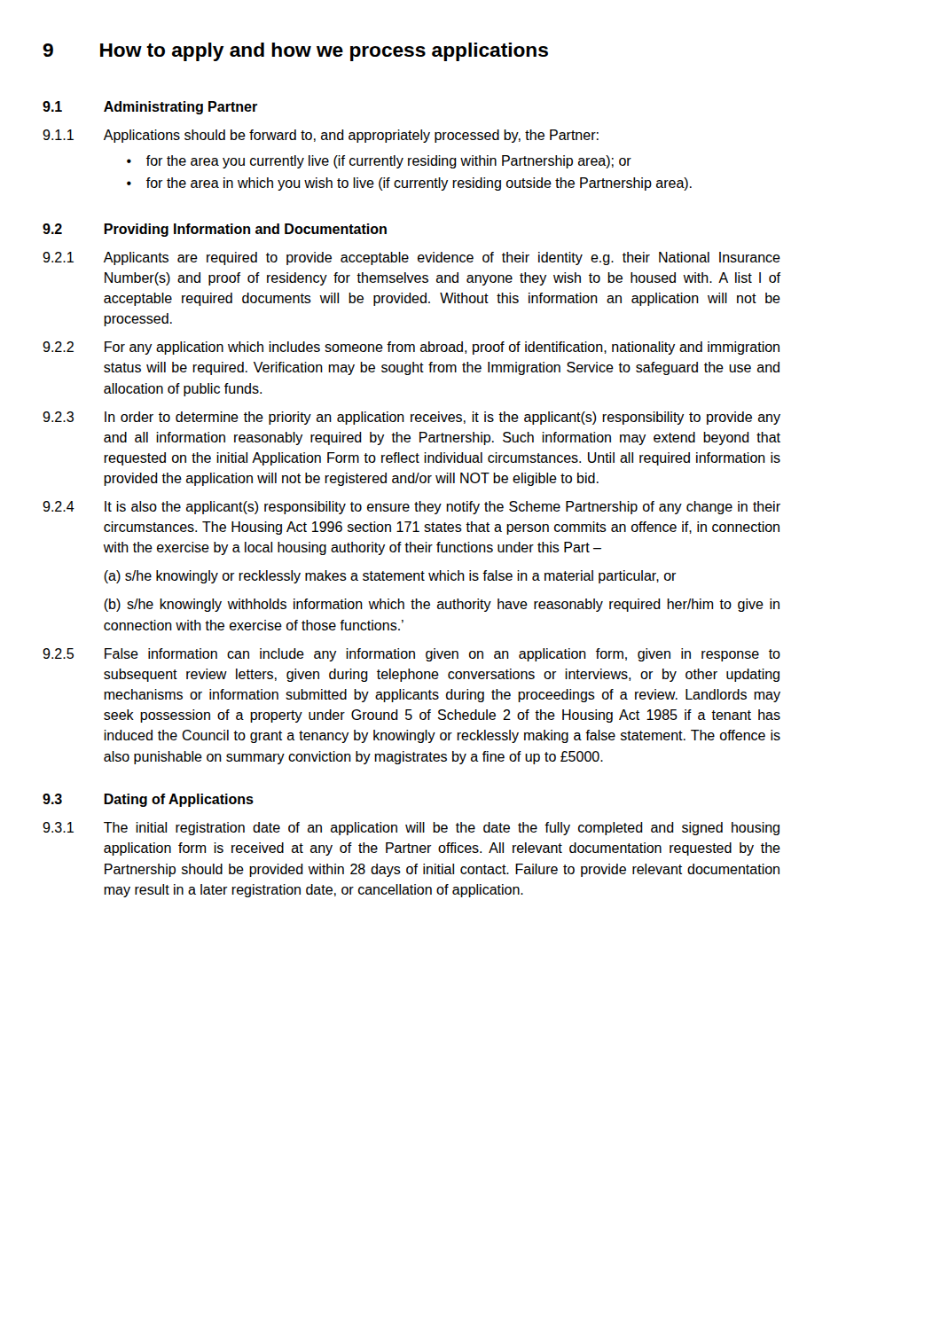9 How to apply and how we process applications
9.1 Administrating Partner
9.1.1
Applications should be forward to, and appropriately processed by, the Partner:
for the area you currently live (if currently residing within Partnership area); or
for the area in which you wish to live (if currently residing outside the Partnership area).
9.2 Providing Information and Documentation
9.2.1
Applicants are required to provide acceptable evidence of their identity e.g. their National Insurance Number(s) and proof of residency for themselves and anyone they wish to be housed with. A list l of acceptable required documents will be provided. Without this information an application will not be processed.
9.2.2
For any application which includes someone from abroad, proof of identification, nationality and immigration status will be required. Verification may be sought from the Immigration Service to safeguard the use and allocation of public funds.
9.2.3
In order to determine the priority an application receives, it is the applicant(s) responsibility to provide any and all information reasonably required by the Partnership. Such information may extend beyond that requested on the initial Application Form to reflect individual circumstances. Until all required information is provided the application will not be registered and/or will NOT be eligible to bid.
9.2.4
It is also the applicant(s) responsibility to ensure they notify the Scheme Partnership of any change in their circumstances. The Housing Act 1996 section 171 states that a person commits an offence if, in connection with the exercise by a local housing authority of their functions under this Part –
(a) s/he knowingly or recklessly makes a statement which is false in a material particular, or
(b) s/he knowingly withholds information which the authority have reasonably required her/him to give in connection with the exercise of those functions.’
9.2.5
False information can include any information given on an application form, given in response to subsequent review letters, given during telephone conversations or interviews, or by other updating mechanisms or information submitted by applicants during the proceedings of a review. Landlords may seek possession of a property under Ground 5 of Schedule 2 of the Housing Act 1985 if a tenant has induced the Council to grant a tenancy by knowingly or recklessly making a false statement. The offence is also punishable on summary conviction by magistrates by a fine of up to £5000.
9.3 Dating of Applications
9.3.1
The initial registration date of an application will be the date the fully completed and signed housing application form is received at any of the Partner offices. All relevant documentation requested by the Partnership should be provided within 28 days of initial contact. Failure to provide relevant documentation may result in a later registration date, or cancellation of application.